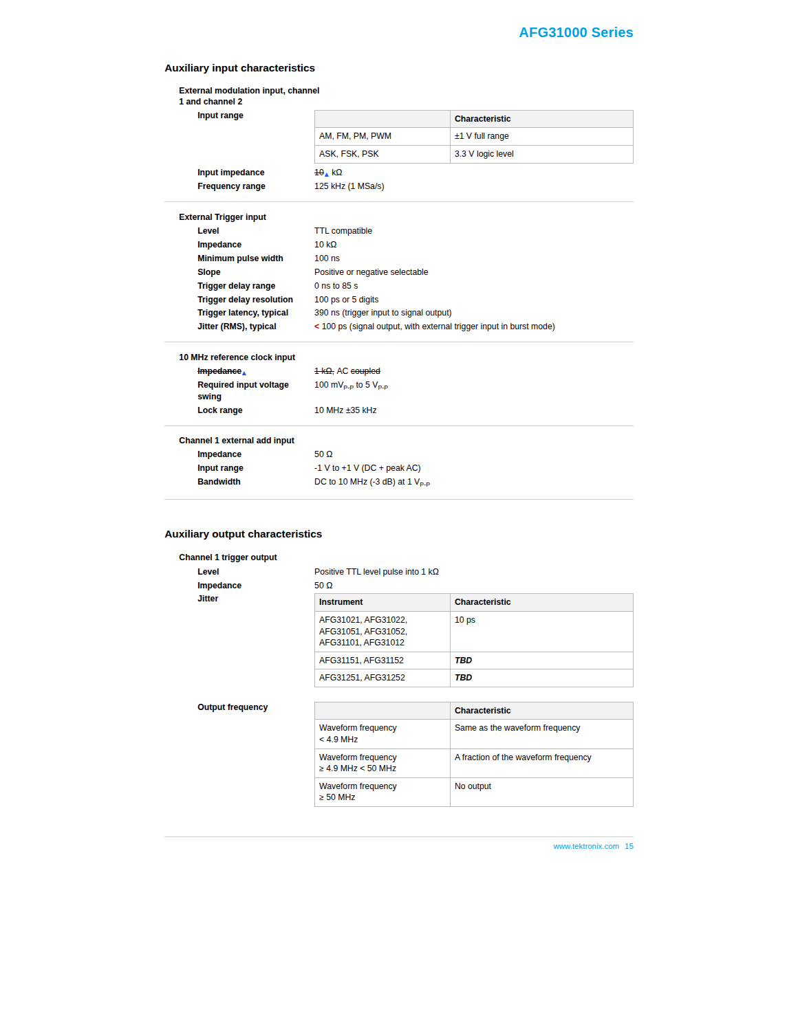AFG31000 Series
Auxiliary input characteristics
External modulation input, channel
1 and channel 2
Input range
| | Characteristic |
| --- | --- |
| AM, FM, PM, PWM | ±1 V full range |
| ASK, FSK, PSK | 3.3 V logic level |
Input impedance
10▴ kΩ
Frequency range
125 kHz (1 MSa/s)
External Trigger input
Level
TTL compatible
Impedance
10 kΩ
Minimum pulse width
100 ns
Slope
Positive or negative selectable
Trigger delay range
0 ns to 85 s
Trigger delay resolution
100 ps or 5 digits
Trigger latency, typical
390 ns (trigger input to signal output)
Jitter (RMS), typical
< 100 ps (signal output, with external trigger input in burst mode)
10 MHz reference clock input
Impedance▴
1 kΩ, AC coupled
Required input voltage swing
100 mVP-P to 5 VP-P
Lock range
10 MHz ±35 kHz
Channel 1 external add input
Impedance
50 Ω
Input range
-1 V to +1 V (DC + peak AC)
Bandwidth
DC to 10 MHz (-3 dB) at 1 VP-P
Auxiliary output characteristics
Channel 1 trigger output
Level
Positive TTL level pulse into 1 kΩ
Impedance
50 Ω
Jitter
| Instrument | Characteristic |
| --- | --- |
| AFG31021, AFG31022, AFG31051, AFG31052, AFG31101, AFG31012 | 10 ps |
| AFG31151, AFG31152 | TBD |
| AFG31251, AFG31252 | TBD |
Output frequency
| | Characteristic |
| --- | --- |
| Waveform frequency < 4.9 MHz | Same as the waveform frequency |
| Waveform frequency ≥ 4.9 MHz < 50 MHz | A fraction of the waveform frequency |
| Waveform frequency ≥ 50 MHz | No output |
www.tektronix.com15